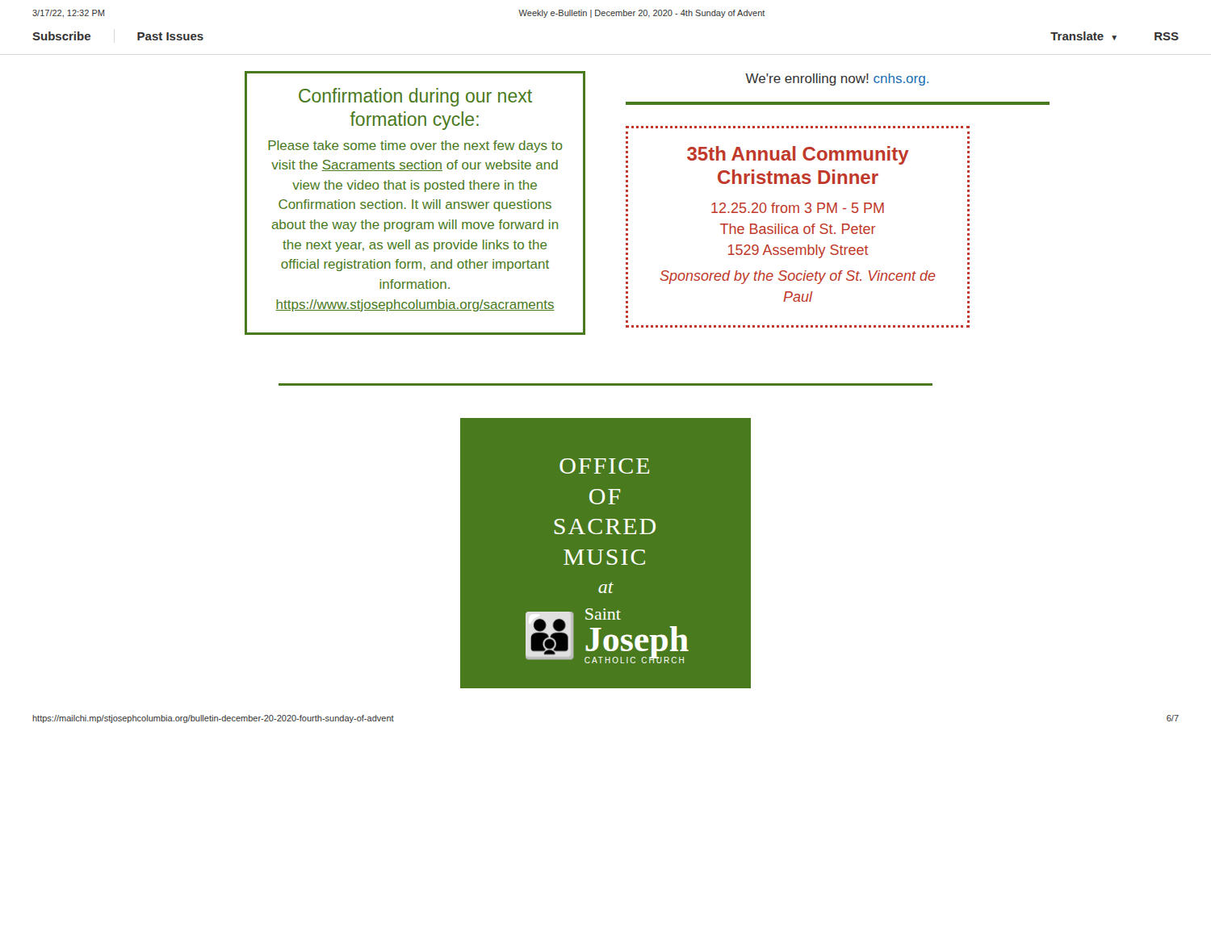3/17/22, 12:32 PM
Weekly e-Bulletin | December 20, 2020 - 4th Sunday of Advent
Subscribe Past Issues
Translate ▼ RSS
Confirmation during our next formation cycle:
Please take some time over the next few days to visit the Sacraments section of our website and view the video that is posted there in the Confirmation section. It will answer questions about the way the program will move forward in the next year, as well as provide links to the official registration form, and other important information.
https://www.stjosephcolumbia.org/sacraments
We're enrolling now! cnhs.org.
35th Annual Community Christmas Dinner
12.25.20 from 3 PM - 5 PM
The Basilica of St. Peter
1529 Assembly Street
Sponsored by the Society of St. Vincent de Paul
OFFICE
OF
SACRED
MUSIC
at
👪
Saint
Joseph
CATHOLIC CHURCH
https://mailchi.mp/stjosephcolumbia.org/bulletin-december-20-2020-fourth-sunday-of-advent
6/7